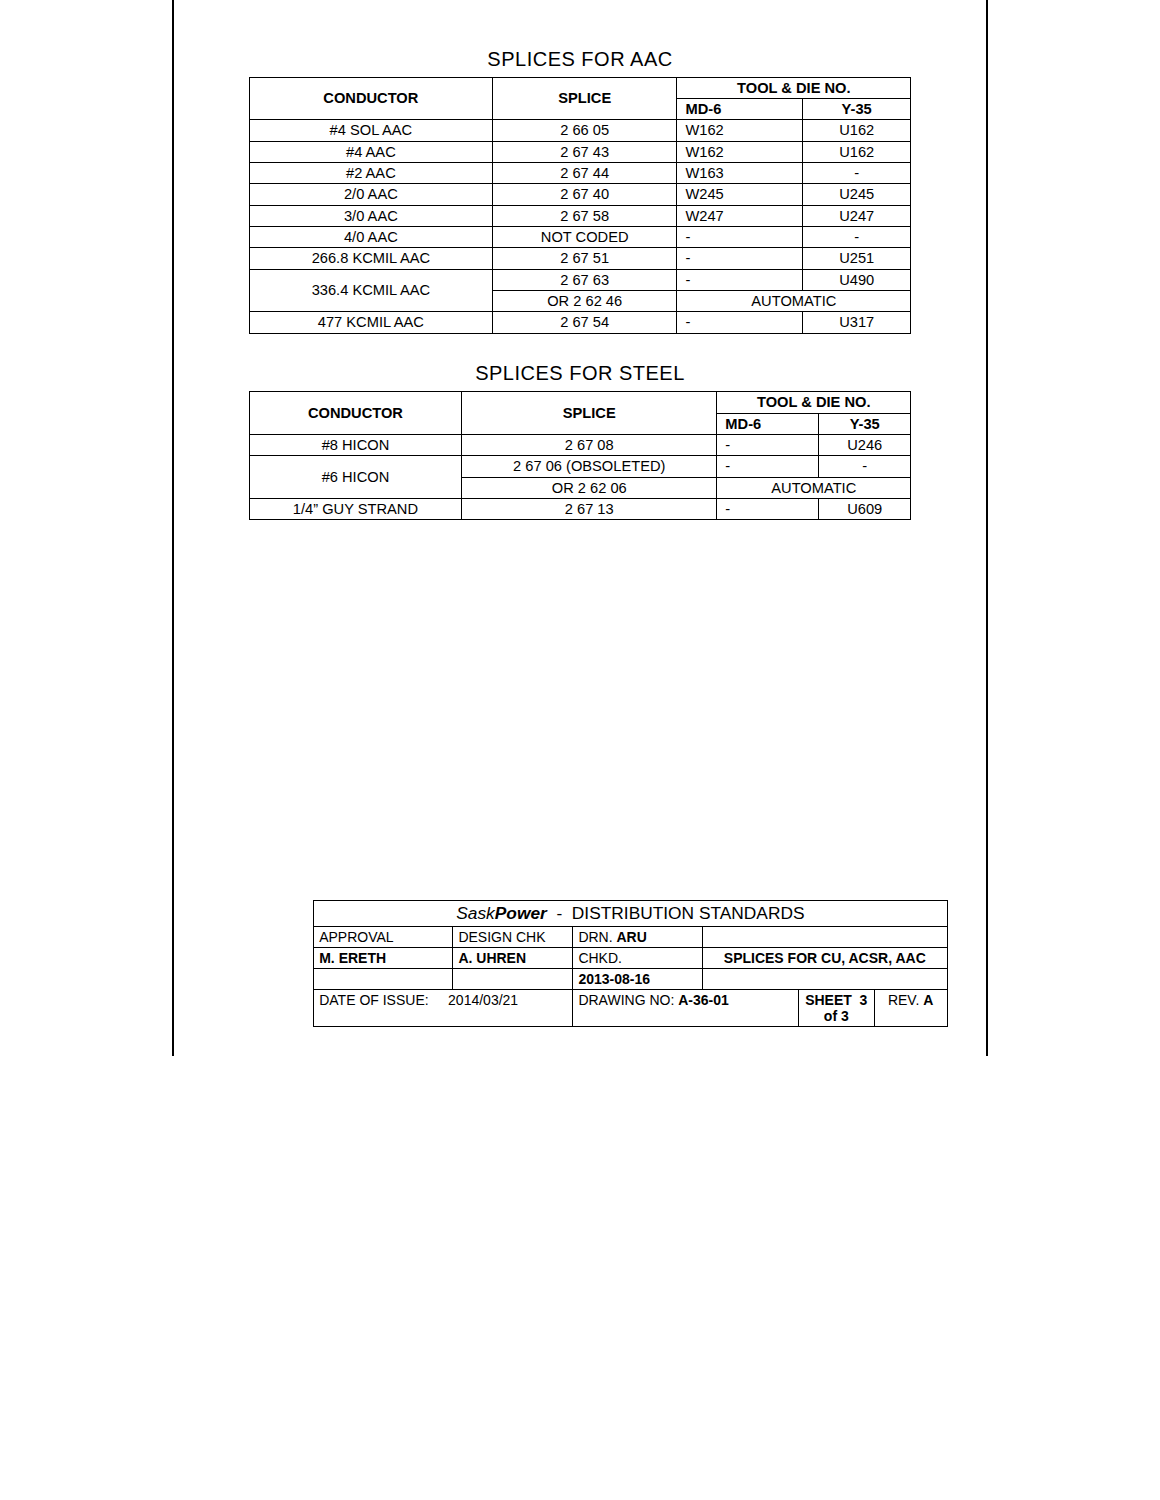SPLICES FOR AAC
| CONDUCTOR | SPLICE | TOOL & DIE NO. |
| --- | --- | --- |
| MD-6 | Y-35 |
| #4 SOL AAC | 2 66 05 | W162 | U162 |
| #4 AAC | 2 67 43 | W162 | U162 |
| #2 AAC | 2 67 44 | W163 | - |
| 2/0 AAC | 2 67 40 | W245 | U245 |
| 3/0 AAC | 2 67 58 | W247 | U247 |
| 4/0 AAC | NOT CODED | - | - |
| 266.8 KCMIL AAC | 2 67 51 | - | U251 |
| 336.4 KCMIL AAC | 2 67 63 | - | U490 |
| OR 2 62 46 | AUTOMATIC |
| 477 KCMIL AAC | 2 67 54 | - | U317 |
SPLICES FOR STEEL
| CONDUCTOR | SPLICE | TOOL & DIE NO. |
| --- | --- | --- |
| MD-6 | Y-35 |
| #8 HICON | 2 67 08 | - | U246 |
| #6 HICON | 2 67 06 (OBSOLETED) | - | - |
| OR 2 62 06 | AUTOMATIC |
| 1/4” GUY STRAND | 2 67 13 | - | U609 |
Sask Power - DISTRIBUTION STANDARDS
APPROVAL
DESIGN CHK
DRN. ARU
M. ERETH
A. UHREN
CHKD.
SPLICES FOR CU, ACSR, AAC
2013-08-16
DATE OF ISSUE: 2014/03/21
DRAWING NO: A-36-01
SHEET 3 of 3
REV. A